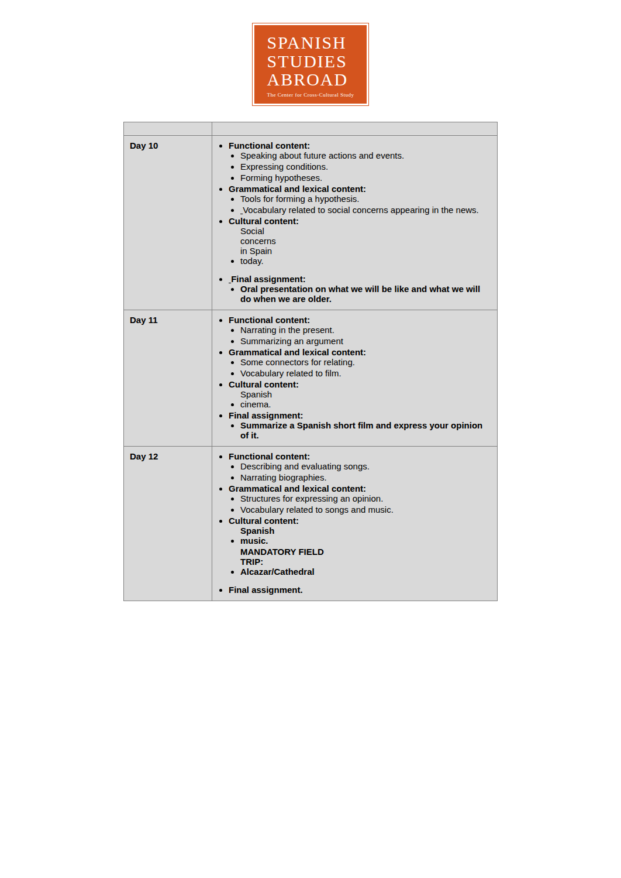SPANISH STUDIES ABROAD The Center for Cross-Cultural Study
| Day 10 | Functional content: Speaking about future actions and events. Expressing conditions. Forming hypotheses. Grammatical and lexical content: Tools for forming a hypothesis. Vocabulary related to social concerns appearing in the news. Cultural content: Social concerns in Spain today. Final assignment: Oral presentation on what we will be like and what we will do when we are older. |
| Day 11 | Functional content: Narrating in the present. Summarizing an argument Grammatical and lexical content: Some connectors for relating. Vocabulary related to film. Cultural content: Spanish cinema. Final assignment: Summarize a Spanish short film and express your opinion of it. |
| Day 12 | Functional content: Describing and evaluating songs. Narrating biographies. Grammatical and lexical content: Structures for expressing an opinion. Vocabulary related to songs and music. Cultural content: Spanish music. MANDATORY FIELD TRIP: Alcazar/Cathedral Final assignment. |